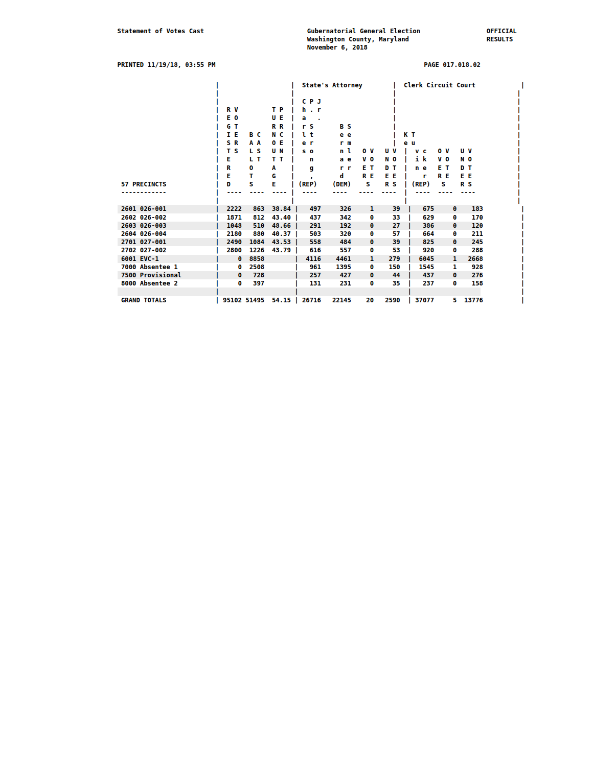Statement of Votes Cast
Gubernatorial General Election Washington County, Maryland November 6, 2018
OFFICIAL RESULTS
PRINTED 11/19/18, 03:55 PM
PAGE 017.018.02
                          |                   |  State's Attorney        |  Clerk Circuit Court            |
                          |                   |                          |                                |
                          |                   |  C P J                   |                                |
                          |  R V         T P  |  h . r                   |                                |
                          |  E O         U E  |  a   .                   |                                |
                          |  G T         R R  |  r S       B S           |                                |
                          |  I E   B C   N C  |  l t       e e           |  K T                           |
                          |  S R   A A   O E  |  e r       r m           |  e u                           |
                          |  T S   L S   U N  |  s o       n l   O V   U V  |  v c   O V   U V            |
                          |  E     L T   T T  |    n       a e   V O   N O  |  i k   V O   N O            |
                          |  R     O     A    |    g       r r   E T   D T  |  n e   E T   D T            |
                          |  E     T     G    |    ,       d     R E   E E  |    r   R E   E E            |
 57 PRECINCTS             |  D     S     E    | (REP)    (DEM)    S    R S  | (REP)   S    R S            |
 ------------             |  ----  ----  ---- |  ----    ----   ----  ----  |  ----  ----  ----           |
                          |                   |                             |                             |
 2601 026-001             |  2222   863  38.84 |   497     326     1     39  |   675     0    183          |
 2602 026-002             |  1871   812  43.40 |   437     342     0     33  |   629     0    170          |
 2603 026-003             |  1048   510  48.66 |   291     192     0     27  |   386     0    120          |
 2604 026-004             |  2180   880  40.37 |   503     320     0     57  |   664     0    211          |
 2701 027-001             |  2490  1084  43.53 |   558     484     0     39  |   825     0    245          |
 2702 027-002             |  2800  1226  43.79 |   616     557     0     53  |   920     0    288          |
 6001 EVC-1               |     0  8858        |  4116    4461     1    279  |  6045     1   2668          |
 7000 Absentee 1          |     0  2508        |   961    1395     0    150  |  1545     1    928          |
 7500 Provisional         |     0   728        |   257     427     0     44  |   437     0    276          |
 8000 Absentee 2          |     0   397        |   131     231     0     35  |   237     0    158          |
                          |                    |                             |                             |
 GRAND TOTALS             | 95102 51495  54.15 | 26716   22145    20   2590  | 37077     5  13776          |